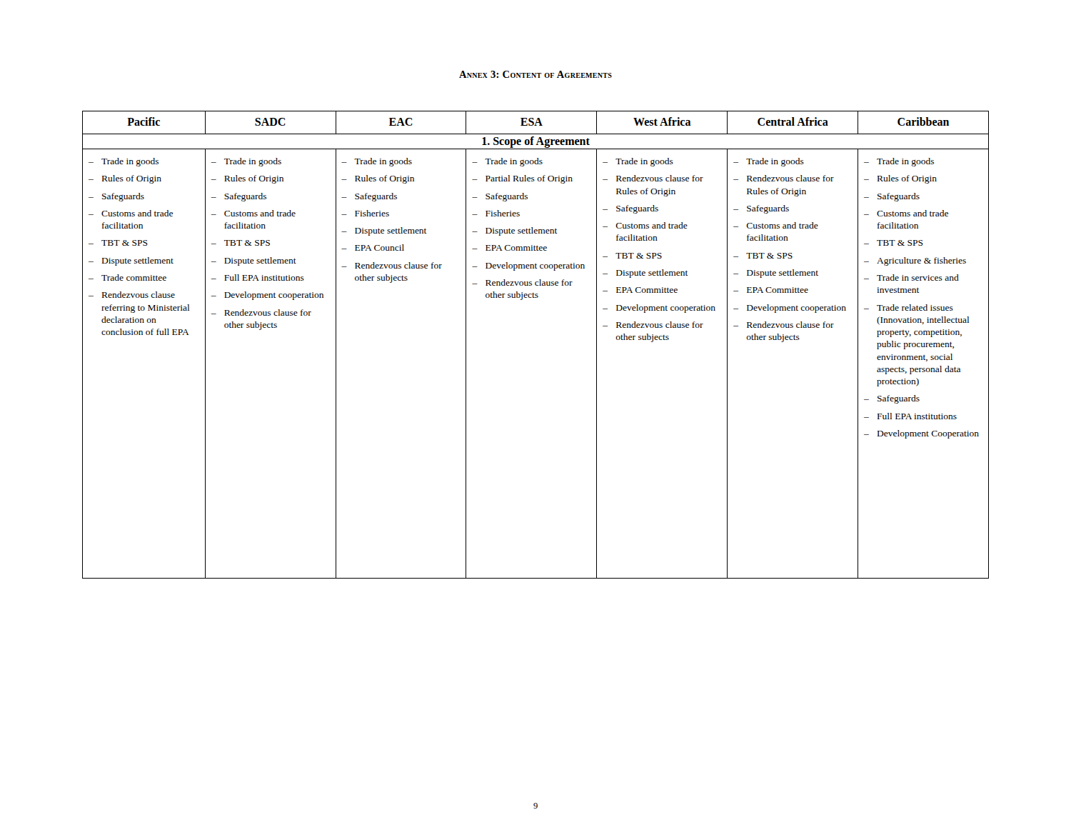Annex 3: Content of Agreements
| Pacific | SADC | EAC | ESA | West Africa | Central Africa | Caribbean |
| --- | --- | --- | --- | --- | --- | --- |
| 1. Scope of Agreement |
| Trade in goods Rules of Origin Safeguards Customs and trade facilitation TBT & SPS Dispute settlement Trade committee Rendezvous clause referring to Ministerial declaration on conclusion of full EPA | Trade in goods Rules of Origin Safeguards Customs and trade facilitation TBT & SPS Dispute settlement Full EPA institutions Development cooperation Rendezvous clause for other subjects | Trade in goods Rules of Origin Safeguards Fisheries Dispute settlement EPA Council Rendezvous clause for other subjects | Trade in goods Partial Rules of Origin Safeguards Fisheries Dispute settlement EPA Committee Development cooperation Rendezvous clause for other subjects | Trade in goods Rendezvous clause for Rules of Origin Safeguards Customs and trade facilitation TBT & SPS Dispute settlement EPA Committee Development cooperation Rendezvous clause for other subjects | Trade in goods Rendezvous clause for Rules of Origin Safeguards Customs and trade facilitation TBT & SPS Dispute settlement EPA Committee Development cooperation Rendezvous clause for other subjects | Trade in goods Rules of Origin Safeguards Customs and trade facilitation TBT & SPS Agriculture & fisheries Trade in services and investment Trade related issues (Innovation, intellectual property, competition, public procurement, environment, social aspects, personal data protection) Safeguards Full EPA institutions Development Cooperation |
9